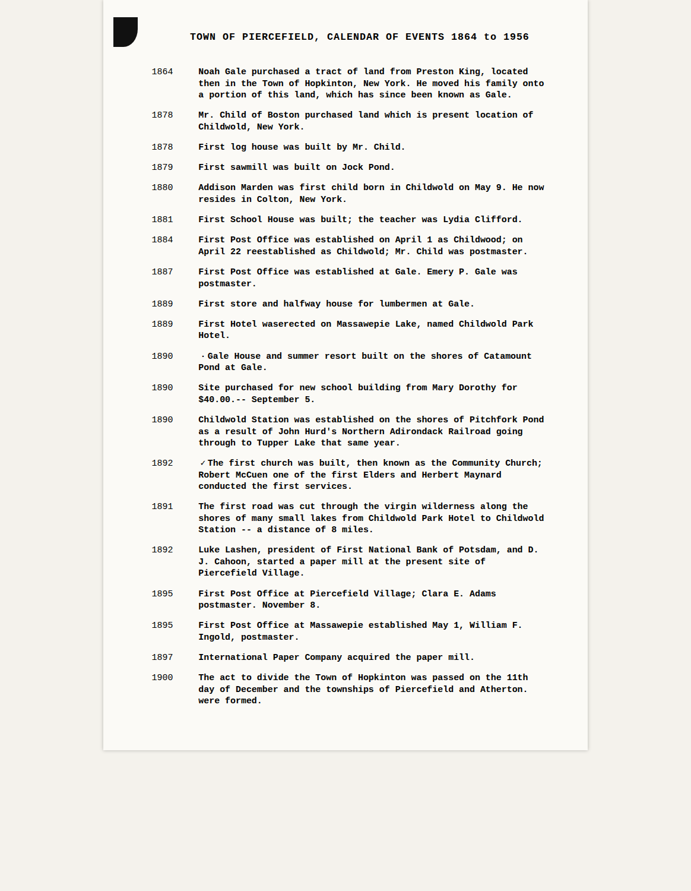TOWN OF PIERCEFIELD, CALENDAR OF EVENTS 1864 to 1956
| 1864 | Noah Gale purchased a tract of land from Preston King, located then in the Town of Hopkinton, New York. He moved his family onto a portion of this land, which has since been known as Gale. |
| 1878 | Mr. Child of Boston purchased land which is present location of Childwold, New York. |
| 1878 | First log house was built by Mr. Child. |
| 1879 | First sawmill was built on Jock Pond. |
| 1880 | Addison Marden was first child born in Childwold on May 9. He now resides in Colton, New York. |
| 1881 | First School House was built; the teacher was Lydia Clifford. |
| 1884 | First Post Office was established on April 1 as Childwood; on April 22 reestablished as Childwold; Mr. Child was postmaster. |
| 1887 | First Post Office was established at Gale. Emery P. Gale was postmaster. |
| 1889 | First store and halfway house for lumbermen at Gale. |
| 1889 | First Hotel waserected on Massawepie Lake, named Childwold Park Hotel. |
| 1890 | · Gale House and summer resort built on the shores of Catamount Pond at Gale. |
| 1890 | Site purchased for new school building from Mary Dorothy for $40.00.-- September 5. |
| 1890 | Childwold Station was established on the shores of Pitchfork Pond as a result of John Hurd's Northern Adirondack Railroad going through to Tupper Lake that same year. |
| 1892 | ✓ The first church was built, then known as the Community Church; Robert McCuen one of the first Elders and Herbert Maynard conducted the first services. |
| 1891 | The first road was cut through the virgin wilderness along the shores of many small lakes from Childwold Park Hotel to Childwold Station -- a distance of 8 miles. |
| 1892 | Luke Lashen, president of First National Bank of Potsdam, and D. J. Cahoon, started a paper mill at the present site of Piercefield Village. |
| 1895 | First Post Office at Piercefield Village; Clara E. Adams postmaster. November 8. |
| 1895 | First Post Office at Massawepie established May 1, William F. Ingold, postmaster. |
| 1897 | International Paper Company acquired the paper mill. |
| 1900 | The act to divide the Town of Hopkinton was passed on the 11th day of December and the townships of Piercefield and Atherton. were formed. |